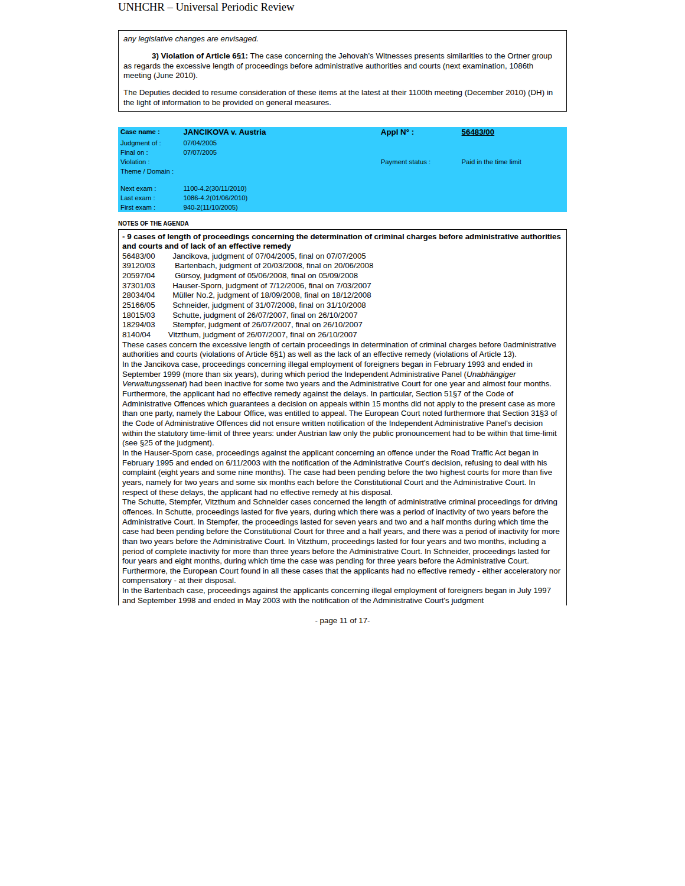UNHCHR – Universal Periodic Review
any legislative changes are envisaged.
3) Violation of Article 6§1: The case concerning the Jehovah's Witnesses presents similarities to the Ortner group as regards the excessive length of proceedings before administrative authorities and courts (next examination, 1086th meeting (June 2010).
The Deputies decided to resume consideration of these items at the latest at their 1100th meeting (December 2010) (DH) in the light of information to be provided on general measures.
| Case name : | JANCIKOVA v. Austria | | Appl N° : | 56483/00 |
| Judgment of : | 07/04/2005 | | | |
| Final on : | 07/07/2005 | | | |
| Violation : | | | Payment status : | Paid in the time limit |
| Theme / Domain : | | | | |
| Next exam : | 1100-4.2(30/11/2010) | | | |
| Last exam : | 1086-4.2(01/06/2010) | | | |
| First exam : | 940-2(11/10/2005) | | | |
NOTES OF THE AGENDA
- 9 cases of length of proceedings concerning the determination of criminal charges before administrative authorities and courts and of lack of an effective remedy
56483/00 Jancikova, judgment of 07/04/2005, final on 07/07/2005
39120/03 Bartenbach, judgment of 20/03/2008, final on 20/06/2008
20597/04 Gürsoy, judgment of 05/06/2008, final on 05/09/2008
37301/03 Hauser-Sporn, judgment of 7/12/2006, final on 7/03/2007
28034/04 Müller No.2, judgment of 18/09/2008, final on 18/12/2008
25166/05 Schneider, judgment of 31/07/2008, final on 31/10/2008
18015/03 Schutte, judgment of 26/07/2007, final on 26/10/2007
18294/03 Stempfer, judgment of 26/07/2007, final on 26/10/2007
8140/04 Vitzthum, judgment of 26/07/2007, final on 26/10/2007
These cases concern the excessive length of certain proceedings in determination of criminal charges before 0administrative authorities and courts (violations of Article 6§1) as well as the lack of an effective remedy (violations of Article 13).
In the Jancikova case, proceedings concerning illegal employment of foreigners began in February 1993 and ended in September 1999 (more than six years), during which period the Independent Administrative Panel (Unabhängiger Verwaltungssenat) had been inactive for some two years and the Administrative Court for one year and almost four months.
Furthermore, the applicant had no effective remedy against the delays. In particular, Section 51§7 of the Code of Administrative Offences which guarantees a decision on appeals within 15 months did not apply to the present case as more than one party, namely the Labour Office, was entitled to appeal. The European Court noted furthermore that Section 31§3 of the Code of Administrative Offences did not ensure written notification of the Independent Administrative Panel's decision within the statutory time-limit of three years: under Austrian law only the public pronouncement had to be within that time-limit (see §25 of the judgment).
In the Hauser-Sporn case, proceedings against the applicant concerning an offence under the Road Traffic Act began in February 1995 and ended on 6/11/2003 with the notification of the Administrative Court's decision, refusing to deal with his complaint (eight years and some nine months). The case had been pending before the two highest courts for more than five years, namely for two years and some six months each before the Constitutional Court and the Administrative Court. In respect of these delays, the applicant had no effective remedy at his disposal.
The Schutte, Stempfer, Vitzthum and Schneider cases concerned the length of administrative criminal proceedings for driving offences. In Schutte, proceedings lasted for five years, during which there was a period of inactivity of two years before the Administrative Court. In Stempfer, the proceedings lasted for seven years and two and a half months during which time the case had been pending before the Constitutional Court for three and a half years, and there was a period of inactivity for more than two years before the Administrative Court. In Vitzthum, proceedings lasted for four years and two months, including a period of complete inactivity for more than three years before the Administrative Court. In Schneider, proceedings lasted for four years and eight months, during which time the case was pending for three years before the Administrative Court.
Furthermore, the European Court found in all these cases that the applicants had no effective remedy - either acceleratory nor compensatory - at their disposal.
In the Bartenbach case, proceedings against the applicants concerning illegal employment of foreigners began in July 1997 and September 1998 and ended in May 2003 with the notification of the Administrative Court's judgment
- page 11 of 17-